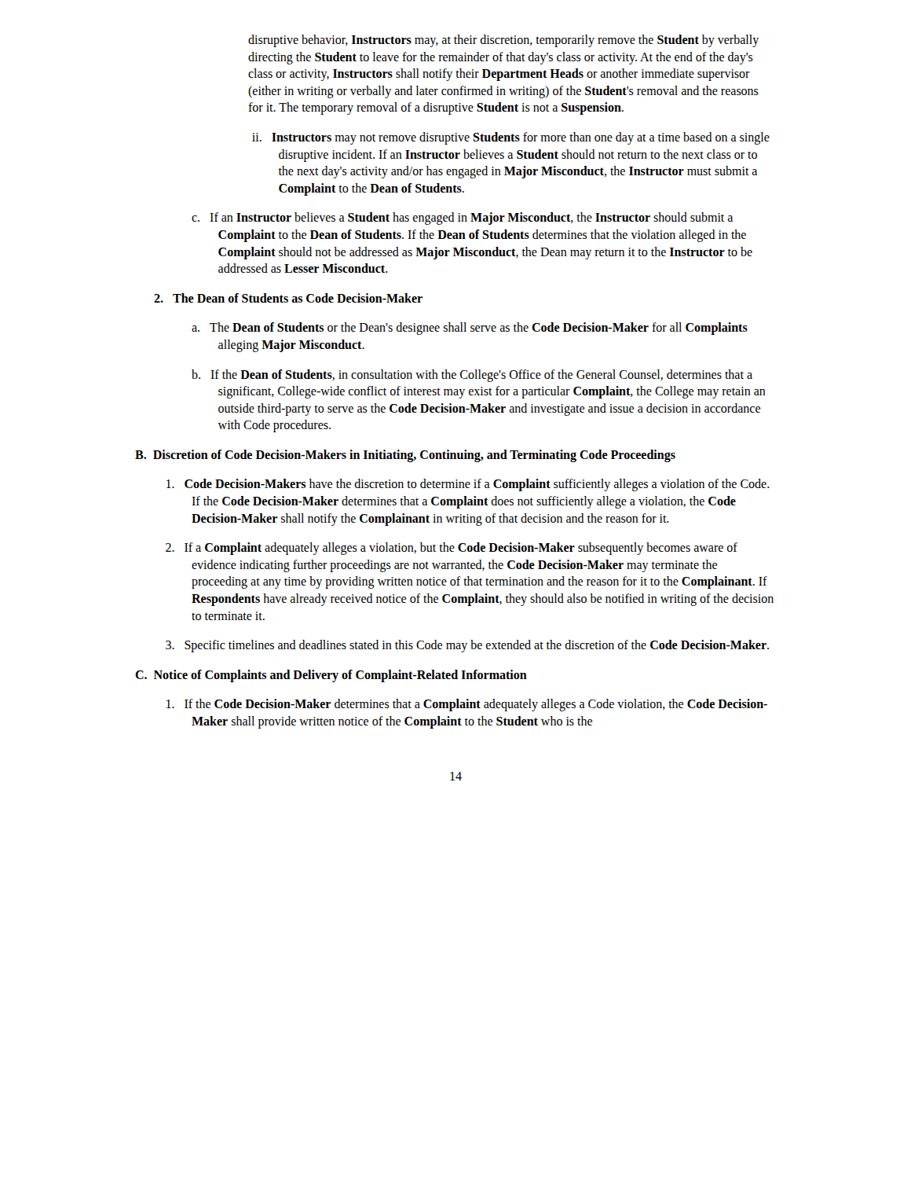disruptive behavior, Instructors may, at their discretion, temporarily remove the Student by verbally directing the Student to leave for the remainder of that day's class or activity. At the end of the day's class or activity, Instructors shall notify their Department Heads or another immediate supervisor (either in writing or verbally and later confirmed in writing) of the Student's removal and the reasons for it. The temporary removal of a disruptive Student is not a Suspension.
ii. Instructors may not remove disruptive Students for more than one day at a time based on a single disruptive incident. If an Instructor believes a Student should not return to the next class or to the next day's activity and/or has engaged in Major Misconduct, the Instructor must submit a Complaint to the Dean of Students.
c. If an Instructor believes a Student has engaged in Major Misconduct, the Instructor should submit a Complaint to the Dean of Students. If the Dean of Students determines that the violation alleged in the Complaint should not be addressed as Major Misconduct, the Dean may return it to the Instructor to be addressed as Lesser Misconduct.
2. The Dean of Students as Code Decision-Maker
a. The Dean of Students or the Dean's designee shall serve as the Code Decision-Maker for all Complaints alleging Major Misconduct.
b. If the Dean of Students, in consultation with the College's Office of the General Counsel, determines that a significant, College-wide conflict of interest may exist for a particular Complaint, the College may retain an outside third-party to serve as the Code Decision-Maker and investigate and issue a decision in accordance with Code procedures.
B. Discretion of Code Decision-Makers in Initiating, Continuing, and Terminating Code Proceedings
1. Code Decision-Makers have the discretion to determine if a Complaint sufficiently alleges a violation of the Code. If the Code Decision-Maker determines that a Complaint does not sufficiently allege a violation, the Code Decision-Maker shall notify the Complainant in writing of that decision and the reason for it.
2. If a Complaint adequately alleges a violation, but the Code Decision-Maker subsequently becomes aware of evidence indicating further proceedings are not warranted, the Code Decision-Maker may terminate the proceeding at any time by providing written notice of that termination and the reason for it to the Complainant. If Respondents have already received notice of the Complaint, they should also be notified in writing of the decision to terminate it.
3. Specific timelines and deadlines stated in this Code may be extended at the discretion of the Code Decision-Maker.
C. Notice of Complaints and Delivery of Complaint-Related Information
1. If the Code Decision-Maker determines that a Complaint adequately alleges a Code violation, the Code Decision-Maker shall provide written notice of the Complaint to the Student who is the
14